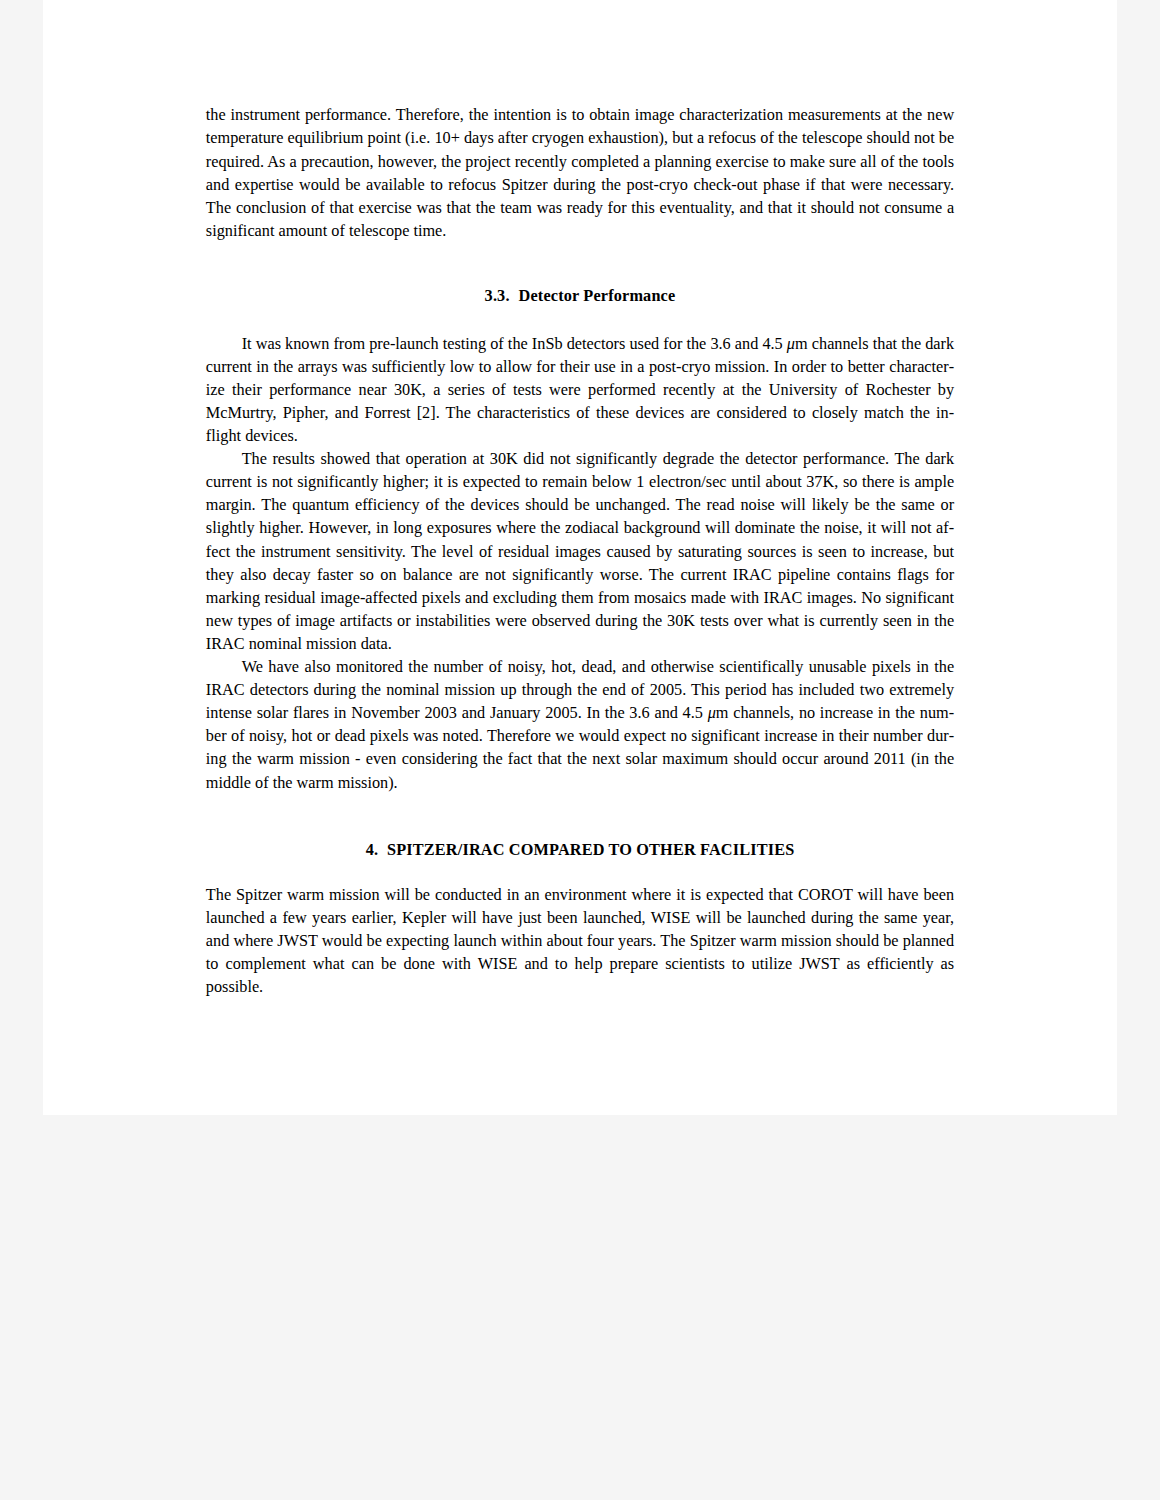the instrument performance. Therefore, the intention is to obtain image characterization measurements at the new temperature equilibrium point (i.e. 10+ days after cryogen exhaustion), but a refocus of the telescope should not be required. As a precaution, however, the project recently completed a planning exercise to make sure all of the tools and expertise would be available to refocus Spitzer during the post-cryo check-out phase if that were necessary. The conclusion of that exercise was that the team was ready for this eventuality, and that it should not consume a significant amount of telescope time.
3.3. Detector Performance
It was known from pre-launch testing of the InSb detectors used for the 3.6 and 4.5 μm channels that the dark current in the arrays was sufficiently low to allow for their use in a post-cryo mission. In order to better characterize their performance near 30K, a series of tests were performed recently at the University of Rochester by McMurtry, Pipher, and Forrest [2]. The characteristics of these devices are considered to closely match the in-flight devices.
The results showed that operation at 30K did not significantly degrade the detector performance. The dark current is not significantly higher; it is expected to remain below 1 electron/sec until about 37K, so there is ample margin. The quantum efficiency of the devices should be unchanged. The read noise will likely be the same or slightly higher. However, in long exposures where the zodiacal background will dominate the noise, it will not affect the instrument sensitivity. The level of residual images caused by saturating sources is seen to increase, but they also decay faster so on balance are not significantly worse. The current IRAC pipeline contains flags for marking residual image-affected pixels and excluding them from mosaics made with IRAC images. No significant new types of image artifacts or instabilities were observed during the 30K tests over what is currently seen in the IRAC nominal mission data.
We have also monitored the number of noisy, hot, dead, and otherwise scientifically unusable pixels in the IRAC detectors during the nominal mission up through the end of 2005. This period has included two extremely intense solar flares in November 2003 and January 2005. In the 3.6 and 4.5 μm channels, no increase in the number of noisy, hot or dead pixels was noted. Therefore we would expect no significant increase in their number during the warm mission - even considering the fact that the next solar maximum should occur around 2011 (in the middle of the warm mission).
4. SPITZER/IRAC COMPARED TO OTHER FACILITIES
The Spitzer warm mission will be conducted in an environment where it is expected that COROT will have been launched a few years earlier, Kepler will have just been launched, WISE will be launched during the same year, and where JWST would be expecting launch within about four years. The Spitzer warm mission should be planned to complement what can be done with WISE and to help prepare scientists to utilize JWST as efficiently as possible.